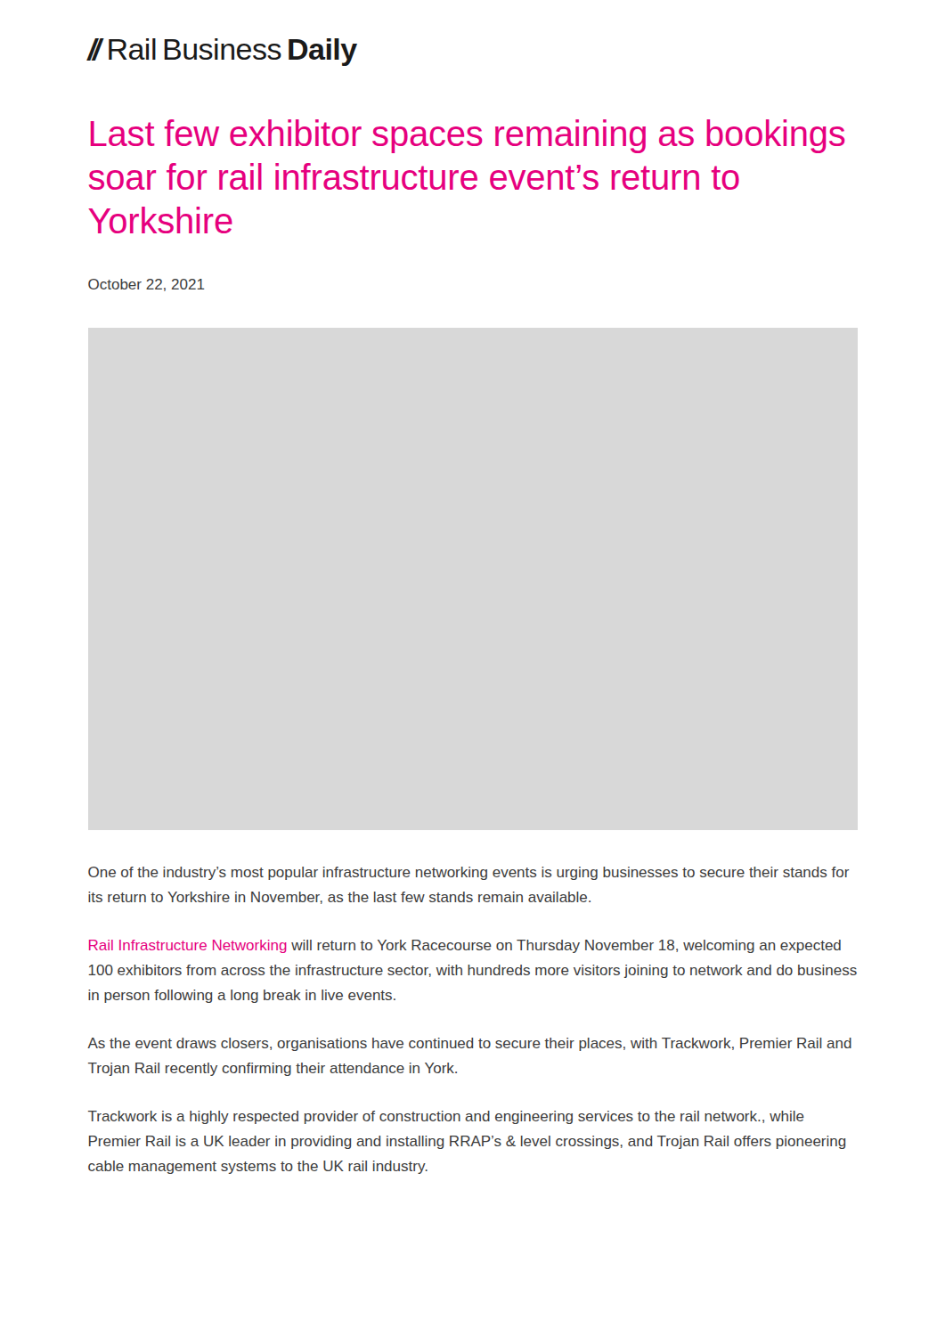//Rail Business Daily
Last few exhibitor spaces remaining as bookings soar for rail infrastructure event’s return to Yorkshire
October 22, 2021
One of the industry’s most popular infrastructure networking events is urging businesses to secure their stands for its return to Yorkshire in November, as the last few stands remain available.
Rail Infrastructure Networking will return to York Racecourse on Thursday November 18, welcoming an expected 100 exhibitors from across the infrastructure sector, with hundreds more visitors joining to network and do business in person following a long break in live events.
As the event draws closers, organisations have continued to secure their places, with Trackwork, Premier Rail and Trojan Rail recently confirming their attendance in York.
Trackwork is a highly respected provider of construction and engineering services to the rail network., while Premier Rail is a UK leader in providing and installing RRAP’s & level crossings, and Trojan Rail offers pioneering cable management systems to the UK rail industry.